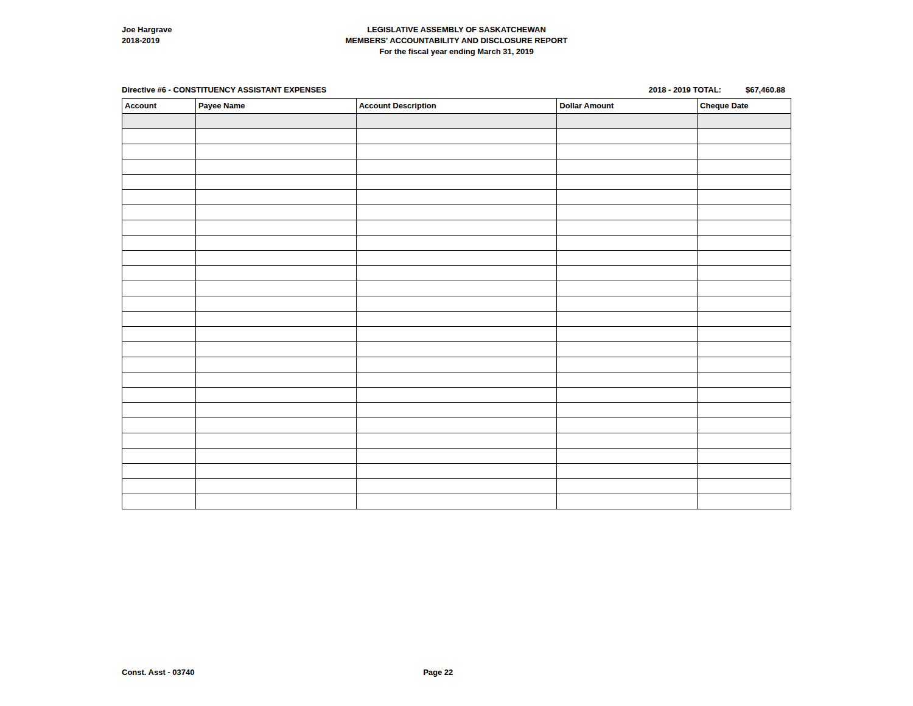Joe Hargrave
2018-2019
LEGISLATIVE ASSEMBLY OF SASKATCHEWAN
MEMBERS' ACCOUNTABILITY AND DISCLOSURE REPORT
For the fiscal year ending March 31, 2019
Directive #6 - CONSTITUENCY ASSISTANT EXPENSES
2018 - 2019 TOTAL: $67,460.88
| Account | Payee Name | Account Description | Dollar Amount | Cheque Date |
| --- | --- | --- | --- | --- |
Const. Asst - 03740
Page 22